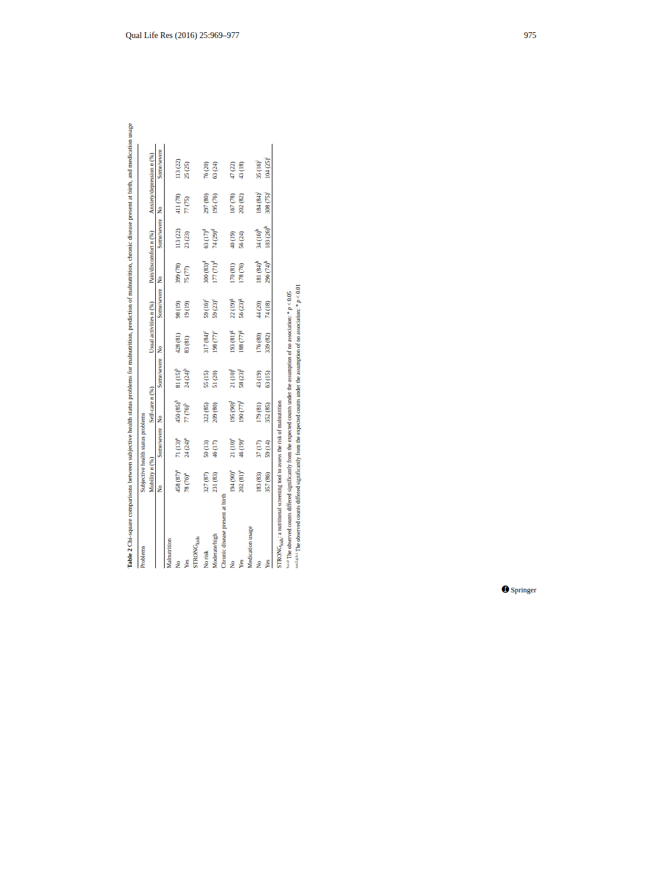Qual Life Res (2016) 25:969–977
975
Table 2 Chi-square comparisons between subjective health status problems for malnutrition, prediction of malnutrition, chronic disease present at birth, and medication usage
| Problems | Subjective health status problems |
| --- | --- |
| | Mobility n (%) | Self-care n (%) | Usual activities n (%) | Pain/discomfort n (%) | Anxiety/depression n (%) |
| | No | Some/severe | No | Some/severe | No | Some/severe | No | Some/severe | No | Some/severe |
| Malnutrition | |
| No | 458 (87) a | 71 (13) a | 450 (85) b | 81 (15) b | 428 (81) | 98 (19) | 399 (78) | 113 (22) | 411 (78) | 113 (22) |
| Yes | 78 (76) a | 24 (24) a | 77 (76) b | 24 (24) b | 83 (81) | 19 (19) | 75 (77) | 23 (23) | 77 (75) | 25 (25) |
| STRONG kids | |
| No risk | 327 (87) | 50 (13) | 322 (85) | 55 (15) | 317 (84) c | 59 (16) c | 300 (83) d | 63 (17) d | 297 (80) | 76 (20) |
| Moderate/high | 231 (83) | 46 (17) | 209 (80) | 51 (20) | 198 (77) c | 59 (23) c | 177 (71) d | 74 (29) d | 195 (76) | 63 (24) |
| Chronic disease present at birth | |
| No | 194 (90) e | 21 (10) e | 195 (90) f | 21 (10) f | 193 (81) g | 22 (19) g | 170 (81) | 40 (19) | 167 (78) | 47 (22) |
| Yes | 202 (81) e | 46 (19) e | 190 (77) f | 58 (23) f | 188 (77) g | 56 (23) g | 178 (76) | 56 (24) | 202 (82) | 43 (18) |
| Medication usage | |
| No | 183 (83) | 37 (17) | 179 (81) | 43 (19) | 176 (80) | 44 (20) | 181 (84) h | 34 (16) h | 184 (84) i | 35 (16) i |
| Yes | 357 (86) | 59 (14) | 352 (85) | 63 (15) | 339 (82) | 74 (18) | 296 (74) h | 103 (26) h | 308 (75) i | 104 (25) i |
STRONGkids: a nutritional screening tool to assess the risk of malnutrition
b,c,d The observed counts differed significantly from the expected counts under the assumption of no association: * p < 0.05
a,e,f,g,h,i The observed counts differed significantly from the expected counts under the assumption of no association: * p < 0.01
➊ Springer